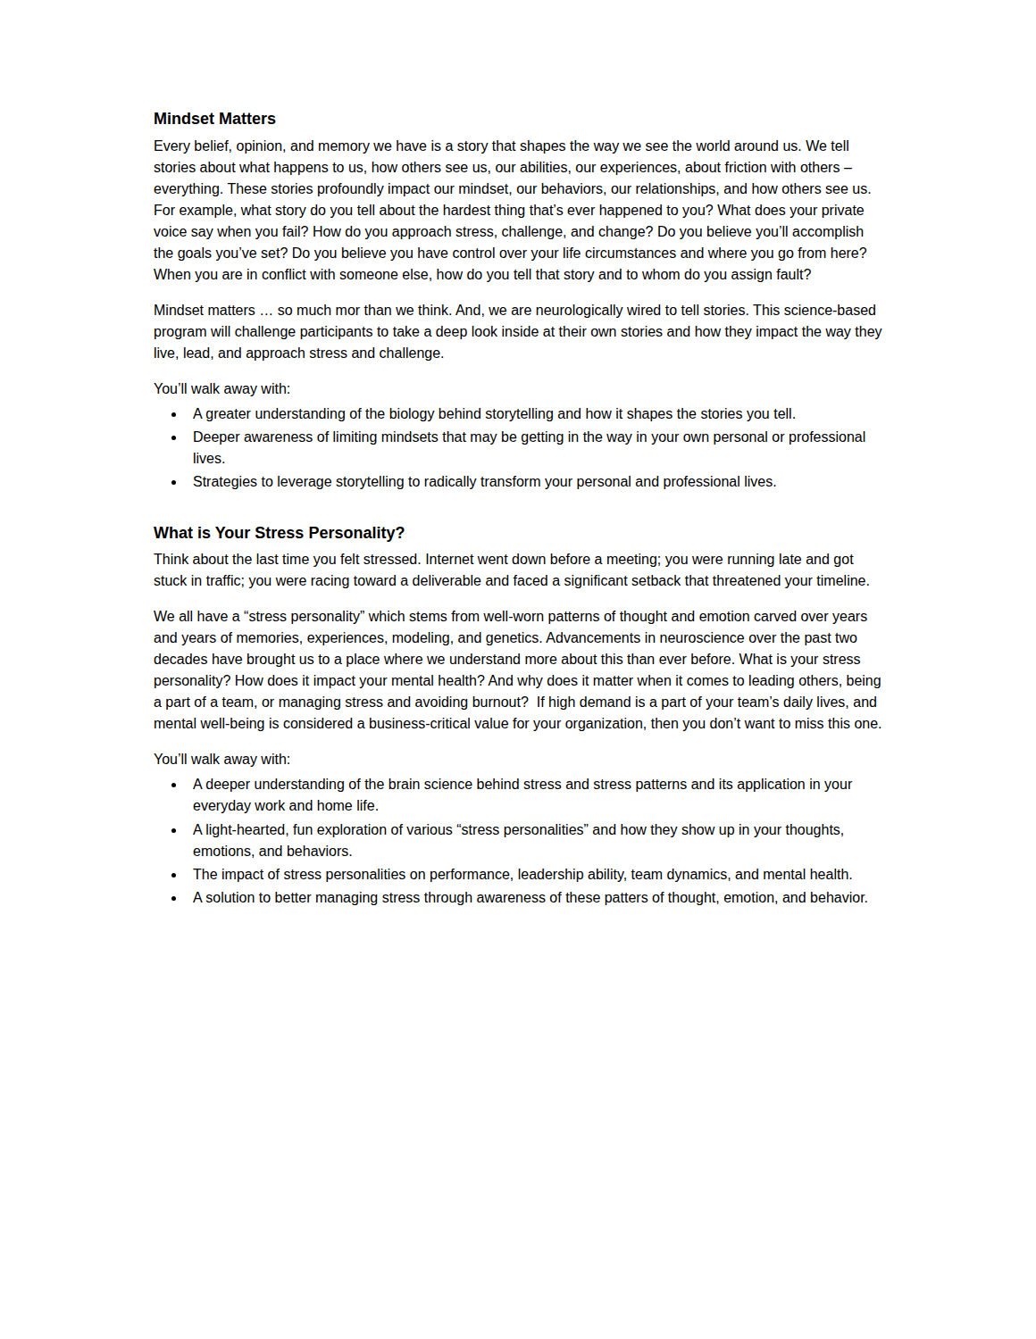Mindset Matters
Every belief, opinion, and memory we have is a story that shapes the way we see the world around us. We tell stories about what happens to us, how others see us, our abilities, our experiences, about friction with others – everything. These stories profoundly impact our mindset, our behaviors, our relationships, and how others see us. For example, what story do you tell about the hardest thing that’s ever happened to you? What does your private voice say when you fail? How do you approach stress, challenge, and change? Do you believe you’ll accomplish the goals you’ve set? Do you believe you have control over your life circumstances and where you go from here? When you are in conflict with someone else, how do you tell that story and to whom do you assign fault?
Mindset matters … so much mor than we think. And, we are neurologically wired to tell stories. This science-based program will challenge participants to take a deep look inside at their own stories and how they impact the way they live, lead, and approach stress and challenge.
You’ll walk away with:
A greater understanding of the biology behind storytelling and how it shapes the stories you tell.
Deeper awareness of limiting mindsets that may be getting in the way in your own personal or professional lives.
Strategies to leverage storytelling to radically transform your personal and professional lives.
What is Your Stress Personality?
Think about the last time you felt stressed. Internet went down before a meeting; you were running late and got stuck in traffic; you were racing toward a deliverable and faced a significant setback that threatened your timeline.
We all have a “stress personality” which stems from well-worn patterns of thought and emotion carved over years and years of memories, experiences, modeling, and genetics. Advancements in neuroscience over the past two decades have brought us to a place where we understand more about this than ever before. What is your stress personality? How does it impact your mental health? And why does it matter when it comes to leading others, being a part of a team, or managing stress and avoiding burnout? If high demand is a part of your team’s daily lives, and mental well-being is considered a business-critical value for your organization, then you don’t want to miss this one.
You’ll walk away with:
A deeper understanding of the brain science behind stress and stress patterns and its application in your everyday work and home life.
A light-hearted, fun exploration of various “stress personalities” and how they show up in your thoughts, emotions, and behaviors.
The impact of stress personalities on performance, leadership ability, team dynamics, and mental health.
A solution to better managing stress through awareness of these patters of thought, emotion, and behavior.